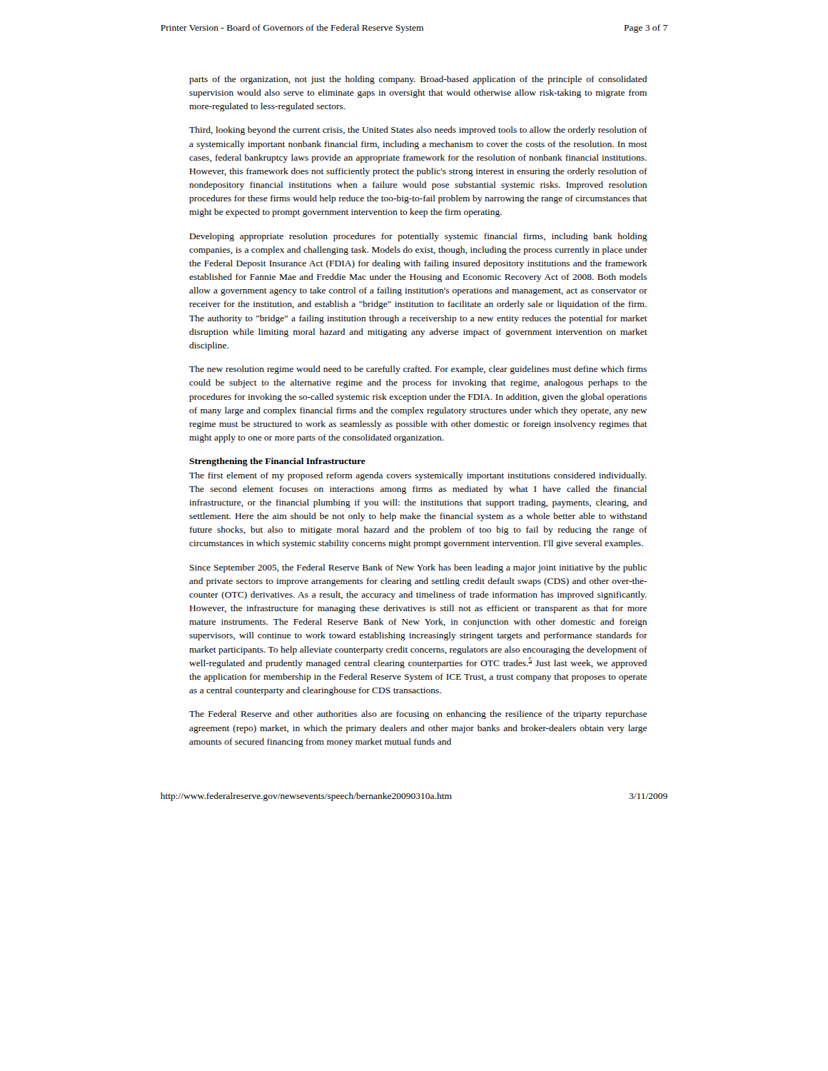Printer Version - Board of Governors of the Federal Reserve System
Page 3 of 7
parts of the organization, not just the holding company. Broad-based application of the principle of consolidated supervision would also serve to eliminate gaps in oversight that would otherwise allow risk-taking to migrate from more-regulated to less-regulated sectors.
Third, looking beyond the current crisis, the United States also needs improved tools to allow the orderly resolution of a systemically important nonbank financial firm, including a mechanism to cover the costs of the resolution. In most cases, federal bankruptcy laws provide an appropriate framework for the resolution of nonbank financial institutions. However, this framework does not sufficiently protect the public's strong interest in ensuring the orderly resolution of nondepository financial institutions when a failure would pose substantial systemic risks. Improved resolution procedures for these firms would help reduce the too-big-to-fail problem by narrowing the range of circumstances that might be expected to prompt government intervention to keep the firm operating.
Developing appropriate resolution procedures for potentially systemic financial firms, including bank holding companies, is a complex and challenging task. Models do exist, though, including the process currently in place under the Federal Deposit Insurance Act (FDIA) for dealing with failing insured depository institutions and the framework established for Fannie Mae and Freddie Mac under the Housing and Economic Recovery Act of 2008. Both models allow a government agency to take control of a failing institution's operations and management, act as conservator or receiver for the institution, and establish a "bridge" institution to facilitate an orderly sale or liquidation of the firm. The authority to "bridge" a failing institution through a receivership to a new entity reduces the potential for market disruption while limiting moral hazard and mitigating any adverse impact of government intervention on market discipline.
The new resolution regime would need to be carefully crafted. For example, clear guidelines must define which firms could be subject to the alternative regime and the process for invoking that regime, analogous perhaps to the procedures for invoking the so-called systemic risk exception under the FDIA. In addition, given the global operations of many large and complex financial firms and the complex regulatory structures under which they operate, any new regime must be structured to work as seamlessly as possible with other domestic or foreign insolvency regimes that might apply to one or more parts of the consolidated organization.
Strengthening the Financial Infrastructure
The first element of my proposed reform agenda covers systemically important institutions considered individually. The second element focuses on interactions among firms as mediated by what I have called the financial infrastructure, or the financial plumbing if you will: the institutions that support trading, payments, clearing, and settlement. Here the aim should be not only to help make the financial system as a whole better able to withstand future shocks, but also to mitigate moral hazard and the problem of too big to fail by reducing the range of circumstances in which systemic stability concerns might prompt government intervention. I'll give several examples.
Since September 2005, the Federal Reserve Bank of New York has been leading a major joint initiative by the public and private sectors to improve arrangements for clearing and settling credit default swaps (CDS) and other over-the-counter (OTC) derivatives. As a result, the accuracy and timeliness of trade information has improved significantly. However, the infrastructure for managing these derivatives is still not as efficient or transparent as that for more mature instruments. The Federal Reserve Bank of New York, in conjunction with other domestic and foreign supervisors, will continue to work toward establishing increasingly stringent targets and performance standards for market participants. To help alleviate counterparty credit concerns, regulators are also encouraging the development of well-regulated and prudently managed central clearing counterparties for OTC trades.5 Just last week, we approved the application for membership in the Federal Reserve System of ICE Trust, a trust company that proposes to operate as a central counterparty and clearinghouse for CDS transactions.
The Federal Reserve and other authorities also are focusing on enhancing the resilience of the triparty repurchase agreement (repo) market, in which the primary dealers and other major banks and broker-dealers obtain very large amounts of secured financing from money market mutual funds and
http://www.federalreserve.gov/newsevents/speech/bernanke20090310a.htm
3/11/2009